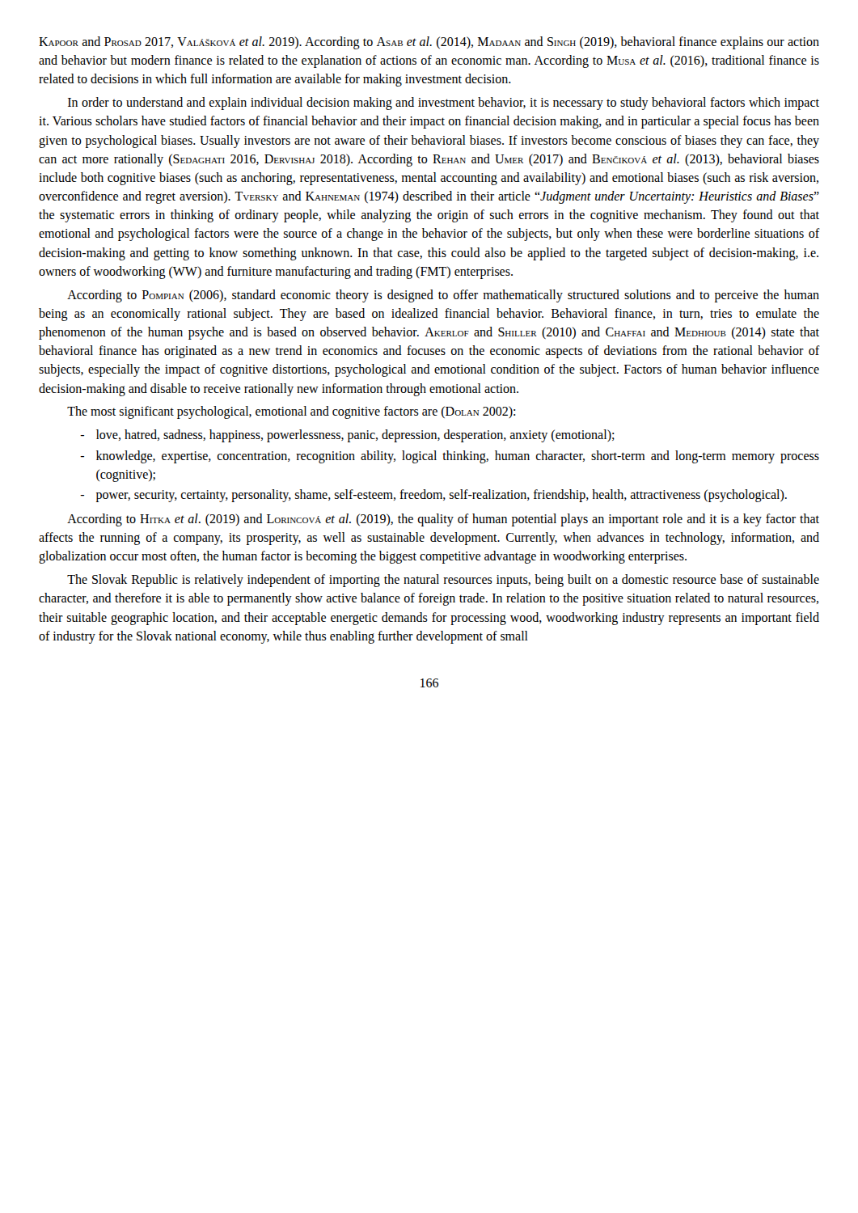Kapoor and Prosad 2017, Valášková et al. 2019). According to Asab et al. (2014), Madaan and Singh (2019), behavioral finance explains our action and behavior but modern finance is related to the explanation of actions of an economic man. According to Musa et al. (2016), traditional finance is related to decisions in which full information are available for making investment decision.
In order to understand and explain individual decision making and investment behavior, it is necessary to study behavioral factors which impact it. Various scholars have studied factors of financial behavior and their impact on financial decision making, and in particular a special focus has been given to psychological biases. Usually investors are not aware of their behavioral biases. If investors become conscious of biases they can face, they can act more rationally (Sedaghati 2016, Dervishaj 2018). According to Rehan and Umer (2017) and Benčiková et al. (2013), behavioral biases include both cognitive biases (such as anchoring, representativeness, mental accounting and availability) and emotional biases (such as risk aversion, overconfidence and regret aversion). Tversky and Kahneman (1974) described in their article “Judgment under Uncertainty: Heuristics and Biases” the systematic errors in thinking of ordinary people, while analyzing the origin of such errors in the cognitive mechanism. They found out that emotional and psychological factors were the source of a change in the behavior of the subjects, but only when these were borderline situations of decision-making and getting to know something unknown. In that case, this could also be applied to the targeted subject of decision-making, i.e. owners of woodworking (WW) and furniture manufacturing and trading (FMT) enterprises.
According to Pompian (2006), standard economic theory is designed to offer mathematically structured solutions and to perceive the human being as an economically rational subject. They are based on idealized financial behavior. Behavioral finance, in turn, tries to emulate the phenomenon of the human psyche and is based on observed behavior. Akerlof and Shiller (2010) and Chaffai and Medhioub (2014) state that behavioral finance has originated as a new trend in economics and focuses on the economic aspects of deviations from the rational behavior of subjects, especially the impact of cognitive distortions, psychological and emotional condition of the subject. Factors of human behavior influence decision-making and disable to receive rationally new information through emotional action.
The most significant psychological, emotional and cognitive factors are (Dolan 2002):
love, hatred, sadness, happiness, powerlessness, panic, depression, desperation, anxiety (emotional);
knowledge, expertise, concentration, recognition ability, logical thinking, human character, short-term and long-term memory process (cognitive);
power, security, certainty, personality, shame, self-esteem, freedom, self-realization, friendship, health, attractiveness (psychological).
According to Hitka et al. (2019) and Lorincová et al. (2019), the quality of human potential plays an important role and it is a key factor that affects the running of a company, its prosperity, as well as sustainable development. Currently, when advances in technology, information, and globalization occur most often, the human factor is becoming the biggest competitive advantage in woodworking enterprises.
The Slovak Republic is relatively independent of importing the natural resources inputs, being built on a domestic resource base of sustainable character, and therefore it is able to permanently show active balance of foreign trade. In relation to the positive situation related to natural resources, their suitable geographic location, and their acceptable energetic demands for processing wood, woodworking industry represents an important field of industry for the Slovak national economy, while thus enabling further development of small
166